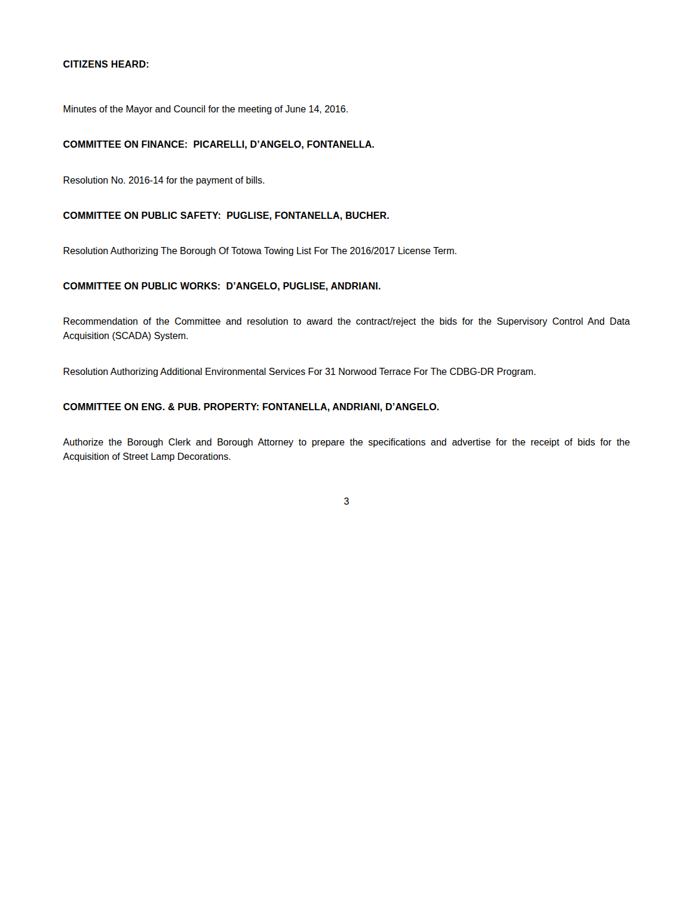CITIZENS HEARD:
Minutes of the Mayor and Council for the meeting of June 14, 2016.
COMMITTEE ON FINANCE: PICARELLI, D’ANGELO, FONTANELLA.
Resolution No. 2016-14 for the payment of bills.
COMMITTEE ON PUBLIC SAFETY: PUGLISE, FONTANELLA, BUCHER.
Resolution Authorizing The Borough Of Totowa Towing List For The 2016/2017 License Term.
COMMITTEE ON PUBLIC WORKS: D’ANGELO, PUGLISE, ANDRIANI.
Recommendation of the Committee and resolution to award the contract/reject the bids for the Supervisory Control And Data Acquisition (SCADA) System.
Resolution Authorizing Additional Environmental Services For 31 Norwood Terrace For The CDBG-DR Program.
COMMITTEE ON ENG. & PUB. PROPERTY: FONTANELLA, ANDRIANI, D’ANGELO.
Authorize the Borough Clerk and Borough Attorney to prepare the specifications and advertise for the receipt of bids for the Acquisition of Street Lamp Decorations.
3